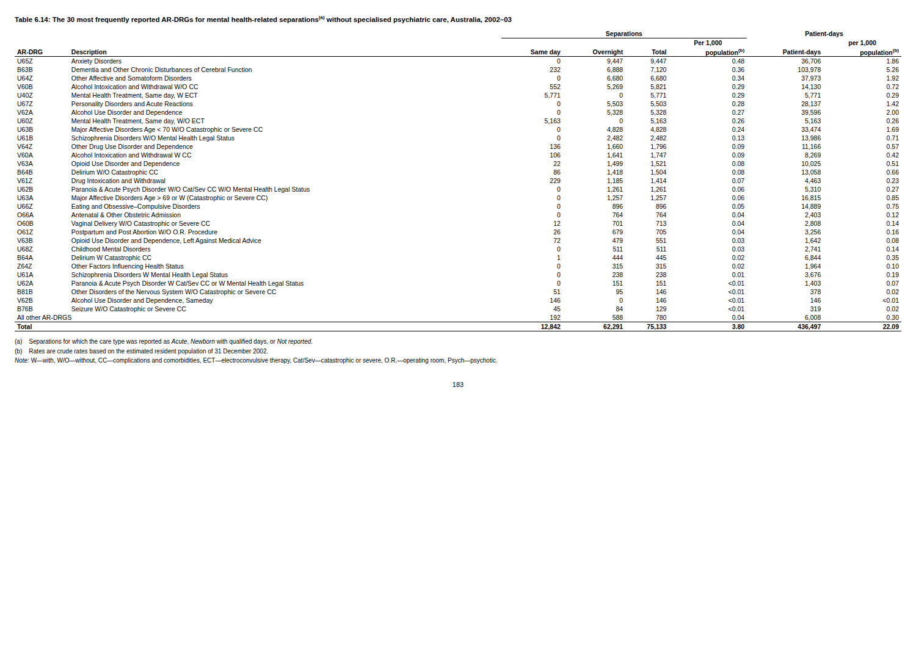Table 6.14: The 30 most frequently reported AR-DRGs for mental health-related separations(a) without specialised psychiatric care, Australia, 2002–03
| | | Separations | Patient-days |
| --- | --- | --- | --- |
| | | | | | Per 1,000 | | per 1,000 |
| AR-DRG | Description | Same day | Overnight | Total | population (b) | Patient-days | population (b) |
| U65Z | Anxiety Disorders | 0 | 9,447 | 9,447 | 0.48 | 36,706 | 1.86 |
| B63B | Dementia and Other Chronic Disturbances of Cerebral Function | 232 | 6,888 | 7,120 | 0.36 | 103,978 | 5.26 |
| U64Z | Other Affective and Somatoform Disorders | 0 | 6,680 | 6,680 | 0.34 | 37,973 | 1.92 |
| V60B | Alcohol Intoxication and Withdrawal W/O CC | 552 | 5,269 | 5,821 | 0.29 | 14,130 | 0.72 |
| U40Z | Mental Health Treatment, Same day, W ECT | 5,771 | 0 | 5,771 | 0.29 | 5,771 | 0.29 |
| U67Z | Personality Disorders and Acute Reactions | 0 | 5,503 | 5,503 | 0.28 | 28,137 | 1.42 |
| V62A | Alcohol Use Disorder and Dependence | 0 | 5,328 | 5,328 | 0.27 | 39,596 | 2.00 |
| U60Z | Mental Health Treatment, Same day, W/O ECT | 5,163 | 0 | 5,163 | 0.26 | 5,163 | 0.26 |
| U63B | Major Affective Disorders Age < 70 W/O Catastrophic or Severe CC | 0 | 4,828 | 4,828 | 0.24 | 33,474 | 1.69 |
| U61B | Schizophrenia Disorders W/O Mental Health Legal Status | 0 | 2,482 | 2,482 | 0.13 | 13,986 | 0.71 |
| V64Z | Other Drug Use Disorder and Dependence | 136 | 1,660 | 1,796 | 0.09 | 11,166 | 0.57 |
| V60A | Alcohol Intoxication and Withdrawal W CC | 106 | 1,641 | 1,747 | 0.09 | 8,269 | 0.42 |
| V63A | Opioid Use Disorder and Dependence | 22 | 1,499 | 1,521 | 0.08 | 10,025 | 0.51 |
| B64B | Delirium W/O Catastrophic CC | 86 | 1,418 | 1,504 | 0.08 | 13,058 | 0.66 |
| V61Z | Drug Intoxication and Withdrawal | 229 | 1,185 | 1,414 | 0.07 | 4,463 | 0.23 |
| U62B | Paranoia & Acute Psych Disorder W/O Cat/Sev CC W/O Mental Health Legal Status | 0 | 1,261 | 1,261 | 0.06 | 5,310 | 0.27 |
| U63A | Major Affective Disorders Age > 69 or W (Catastrophic or Severe CC) | 0 | 1,257 | 1,257 | 0.06 | 16,815 | 0.85 |
| U66Z | Eating and Obsessive–Compulsive Disorders | 0 | 896 | 896 | 0.05 | 14,889 | 0.75 |
| O66A | Antenatal & Other Obstetric Admission | 0 | 764 | 764 | 0.04 | 2,403 | 0.12 |
| O60B | Vaginal Delivery W/O Catastrophic or Severe CC | 12 | 701 | 713 | 0.04 | 2,808 | 0.14 |
| O61Z | Postpartum and Post Abortion W/O O.R. Procedure | 26 | 679 | 705 | 0.04 | 3,256 | 0.16 |
| V63B | Opioid Use Disorder and Dependence, Left Against Medical Advice | 72 | 479 | 551 | 0.03 | 1,642 | 0.08 |
| U68Z | Childhood Mental Disorders | 0 | 511 | 511 | 0.03 | 2,741 | 0.14 |
| B64A | Delirium W Catastrophic CC | 1 | 444 | 445 | 0.02 | 6,844 | 0.35 |
| Z64Z | Other Factors Influencing Health Status | 0 | 315 | 315 | 0.02 | 1,964 | 0.10 |
| U61A | Schizophrenia Disorders W Mental Health Legal Status | 0 | 238 | 238 | 0.01 | 3,676 | 0.19 |
| U62A | Paranoia & Acute Psych Disorder W Cat/Sev CC or W Mental Health Legal Status | 0 | 151 | 151 | <0.01 | 1,403 | 0.07 |
| B81B | Other Disorders of the Nervous System W/O Catastrophic or Severe CC | 51 | 95 | 146 | <0.01 | 378 | 0.02 |
| V62B | Alcohol Use Disorder and Dependence, Sameday | 146 | 0 | 146 | <0.01 | 146 | <0.01 |
| B76B | Seizure W/O Catastrophic or Severe CC | 45 | 84 | 129 | <0.01 | 319 | 0.02 |
| All other AR-DRGS | 192 | 588 | 780 | 0.04 | 6,008 | 0.30 |
| Total | 12,842 | 62,291 | 75,133 | 3.80 | 436,497 | 22.09 |
(a) Separations for which the care type was reported as Acute, Newborn with qualified days, or Not reported.
(b) Rates are crude rates based on the estimated resident population of 31 December 2002.
Note: W—with, W/O—without, CC—complications and comorbidities, ECT—electroconvulsive therapy, Cat/Sev—catastrophic or severe, O.R.—operating room, Psych—psychotic.
183